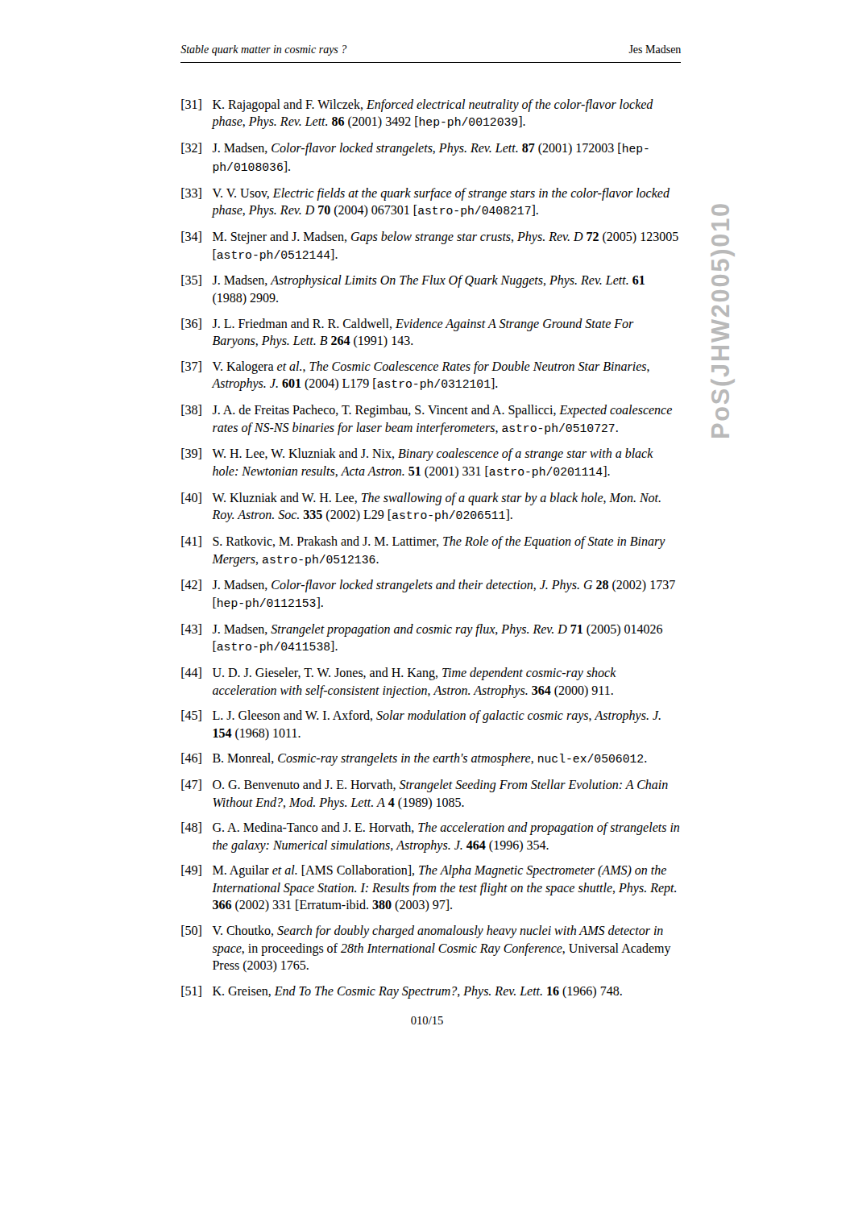Stable quark matter in cosmic rays ? Jes Madsen
PoS(JHW2005)010
[31] K. Rajagopal and F. Wilczek, Enforced electrical neutrality of the color-flavor locked phase, Phys. Rev. Lett. 86 (2001) 3492 [hep-ph/0012039].
[32] J. Madsen, Color-flavor locked strangelets, Phys. Rev. Lett. 87 (2001) 172003 [hep-ph/0108036].
[33] V. V. Usov, Electric fields at the quark surface of strange stars in the color-flavor locked phase, Phys. Rev. D 70 (2004) 067301 [astro-ph/0408217].
[34] M. Stejner and J. Madsen, Gaps below strange star crusts, Phys. Rev. D 72 (2005) 123005 [astro-ph/0512144].
[35] J. Madsen, Astrophysical Limits On The Flux Of Quark Nuggets, Phys. Rev. Lett. 61 (1988) 2909.
[36] J. L. Friedman and R. R. Caldwell, Evidence Against A Strange Ground State For Baryons, Phys. Lett. B 264 (1991) 143.
[37] V. Kalogera et al., The Cosmic Coalescence Rates for Double Neutron Star Binaries, Astrophys. J. 601 (2004) L179 [astro-ph/0312101].
[38] J. A. de Freitas Pacheco, T. Regimbau, S. Vincent and A. Spallicci, Expected coalescence rates of NS-NS binaries for laser beam interferometers, astro-ph/0510727.
[39] W. H. Lee, W. Kluzniak and J. Nix, Binary coalescence of a strange star with a black hole: Newtonian results, Acta Astron. 51 (2001) 331 [astro-ph/0201114].
[40] W. Kluzniak and W. H. Lee, The swallowing of a quark star by a black hole, Mon. Not. Roy. Astron. Soc. 335 (2002) L29 [astro-ph/0206511].
[41] S. Ratkovic, M. Prakash and J. M. Lattimer, The Role of the Equation of State in Binary Mergers, astro-ph/0512136.
[42] J. Madsen, Color-flavor locked strangelets and their detection, J. Phys. G 28 (2002) 1737 [hep-ph/0112153].
[43] J. Madsen, Strangelet propagation and cosmic ray flux, Phys. Rev. D 71 (2005) 014026 [astro-ph/0411538].
[44] U. D. J. Gieseler, T. W. Jones, and H. Kang, Time dependent cosmic-ray shock acceleration with self-consistent injection, Astron. Astrophys. 364 (2000) 911.
[45] L. J. Gleeson and W. I. Axford, Solar modulation of galactic cosmic rays, Astrophys. J. 154 (1968) 1011.
[46] B. Monreal, Cosmic-ray strangelets in the earth's atmosphere, nucl-ex/0506012.
[47] O. G. Benvenuto and J. E. Horvath, Strangelet Seeding From Stellar Evolution: A Chain Without End?, Mod. Phys. Lett. A 4 (1989) 1085.
[48] G. A. Medina-Tanco and J. E. Horvath, The acceleration and propagation of strangelets in the galaxy: Numerical simulations, Astrophys. J. 464 (1996) 354.
[49] M. Aguilar et al. [AMS Collaboration], The Alpha Magnetic Spectrometer (AMS) on the International Space Station. I: Results from the test flight on the space shuttle, Phys. Rept. 366 (2002) 331 [Erratum-ibid. 380 (2003) 97].
[50] V. Choutko, Search for doubly charged anomalously heavy nuclei with AMS detector in space, in proceedings of 28th International Cosmic Ray Conference, Universal Academy Press (2003) 1765.
[51] K. Greisen, End To The Cosmic Ray Spectrum?, Phys. Rev. Lett. 16 (1966) 748.
010/15